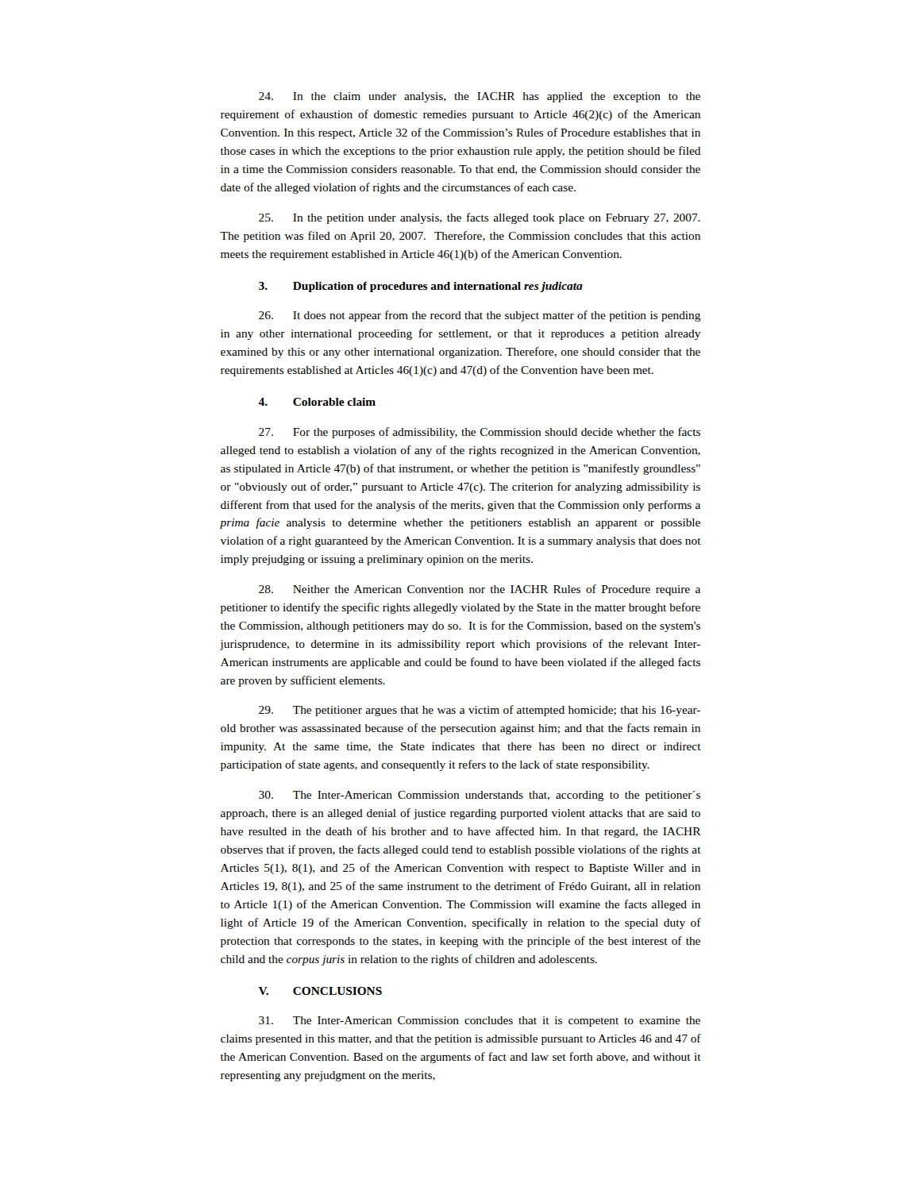24. In the claim under analysis, the IACHR has applied the exception to the requirement of exhaustion of domestic remedies pursuant to Article 46(2)(c) of the American Convention. In this respect, Article 32 of the Commission’s Rules of Procedure establishes that in those cases in which the exceptions to the prior exhaustion rule apply, the petition should be filed in a time the Commission considers reasonable. To that end, the Commission should consider the date of the alleged violation of rights and the circumstances of each case.
25. In the petition under analysis, the facts alleged took place on February 27, 2007. The petition was filed on April 20, 2007. Therefore, the Commission concludes that this action meets the requirement established in Article 46(1)(b) of the American Convention.
3. Duplication of procedures and international res judicata
26. It does not appear from the record that the subject matter of the petition is pending in any other international proceeding for settlement, or that it reproduces a petition already examined by this or any other international organization. Therefore, one should consider that the requirements established at Articles 46(1)(c) and 47(d) of the Convention have been met.
4. Colorable claim
27. For the purposes of admissibility, the Commission should decide whether the facts alleged tend to establish a violation of any of the rights recognized in the American Convention, as stipulated in Article 47(b) of that instrument, or whether the petition is "manifestly groundless" or "obviously out of order,” pursuant to Article 47(c). The criterion for analyzing admissibility is different from that used for the analysis of the merits, given that the Commission only performs a prima facie analysis to determine whether the petitioners establish an apparent or possible violation of a right guaranteed by the American Convention. It is a summary analysis that does not imply prejudging or issuing a preliminary opinion on the merits.
28. Neither the American Convention nor the IACHR Rules of Procedure require a petitioner to identify the specific rights allegedly violated by the State in the matter brought before the Commission, although petitioners may do so. It is for the Commission, based on the system's jurisprudence, to determine in its admissibility report which provisions of the relevant Inter-American instruments are applicable and could be found to have been violated if the alleged facts are proven by sufficient elements.
29. The petitioner argues that he was a victim of attempted homicide; that his 16-year-old brother was assassinated because of the persecution against him; and that the facts remain in impunity. At the same time, the State indicates that there has been no direct or indirect participation of state agents, and consequently it refers to the lack of state responsibility.
30. The Inter-American Commission understands that, according to the petitioner´s approach, there is an alleged denial of justice regarding purported violent attacks that are said to have resulted in the death of his brother and to have affected him. In that regard, the IACHR observes that if proven, the facts alleged could tend to establish possible violations of the rights at Articles 5(1), 8(1), and 25 of the American Convention with respect to Baptiste Willer and in Articles 19, 8(1), and 25 of the same instrument to the detriment of Frédo Guirant, all in relation to Article 1(1) of the American Convention. The Commission will examine the facts alleged in light of Article 19 of the American Convention, specifically in relation to the special duty of protection that corresponds to the states, in keeping with the principle of the best interest of the child and the corpus juris in relation to the rights of children and adolescents.
V. CONCLUSIONS
31. The Inter-American Commission concludes that it is competent to examine the claims presented in this matter, and that the petition is admissible pursuant to Articles 46 and 47 of the American Convention. Based on the arguments of fact and law set forth above, and without it representing any prejudgment on the merits,